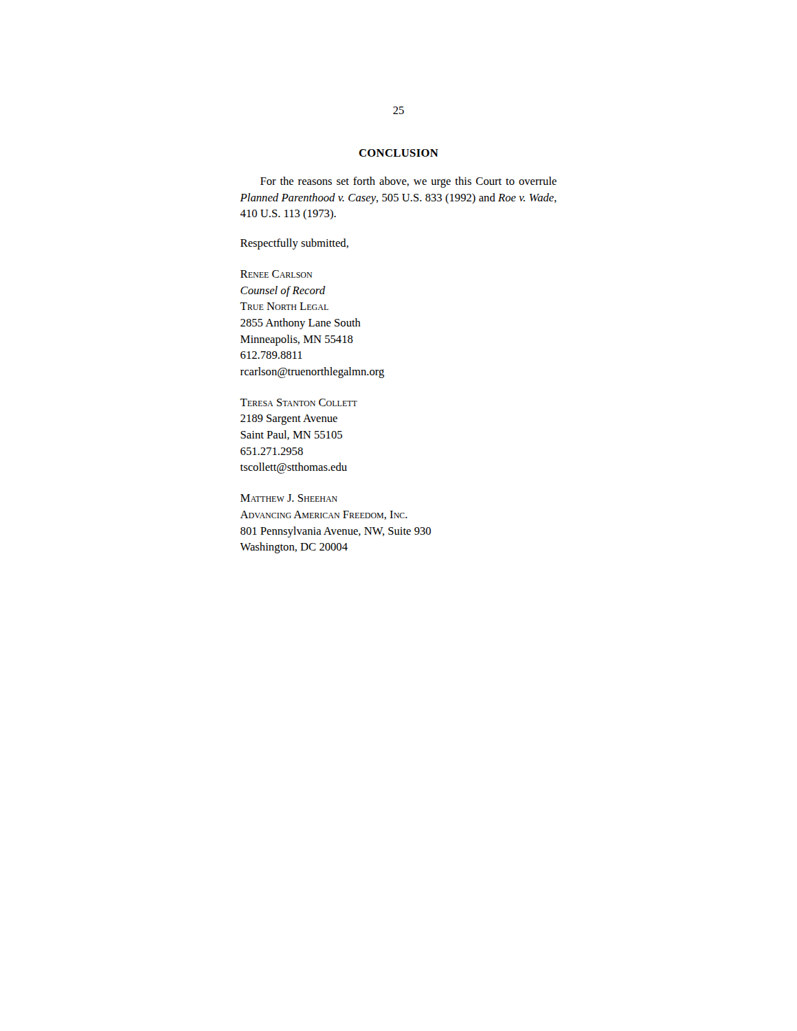25
CONCLUSION
For the reasons set forth above, we urge this Court to overrule Planned Parenthood v. Casey, 505 U.S. 833 (1992) and Roe v. Wade, 410 U.S. 113 (1973).
Respectfully submitted,
Renee Carlson
Counsel of Record
True North Legal
2855 Anthony Lane South
Minneapolis, MN 55418
612.789.8811
rcarlson@truenorthlegalmn.org
Teresa Stanton Collett
2189 Sargent Avenue
Saint Paul, MN 55105
651.271.2958
tscollett@stthomas.edu
Matthew J. Sheehan
Advancing American Freedom, Inc.
801 Pennsylvania Avenue, NW, Suite 930
Washington, DC 20004